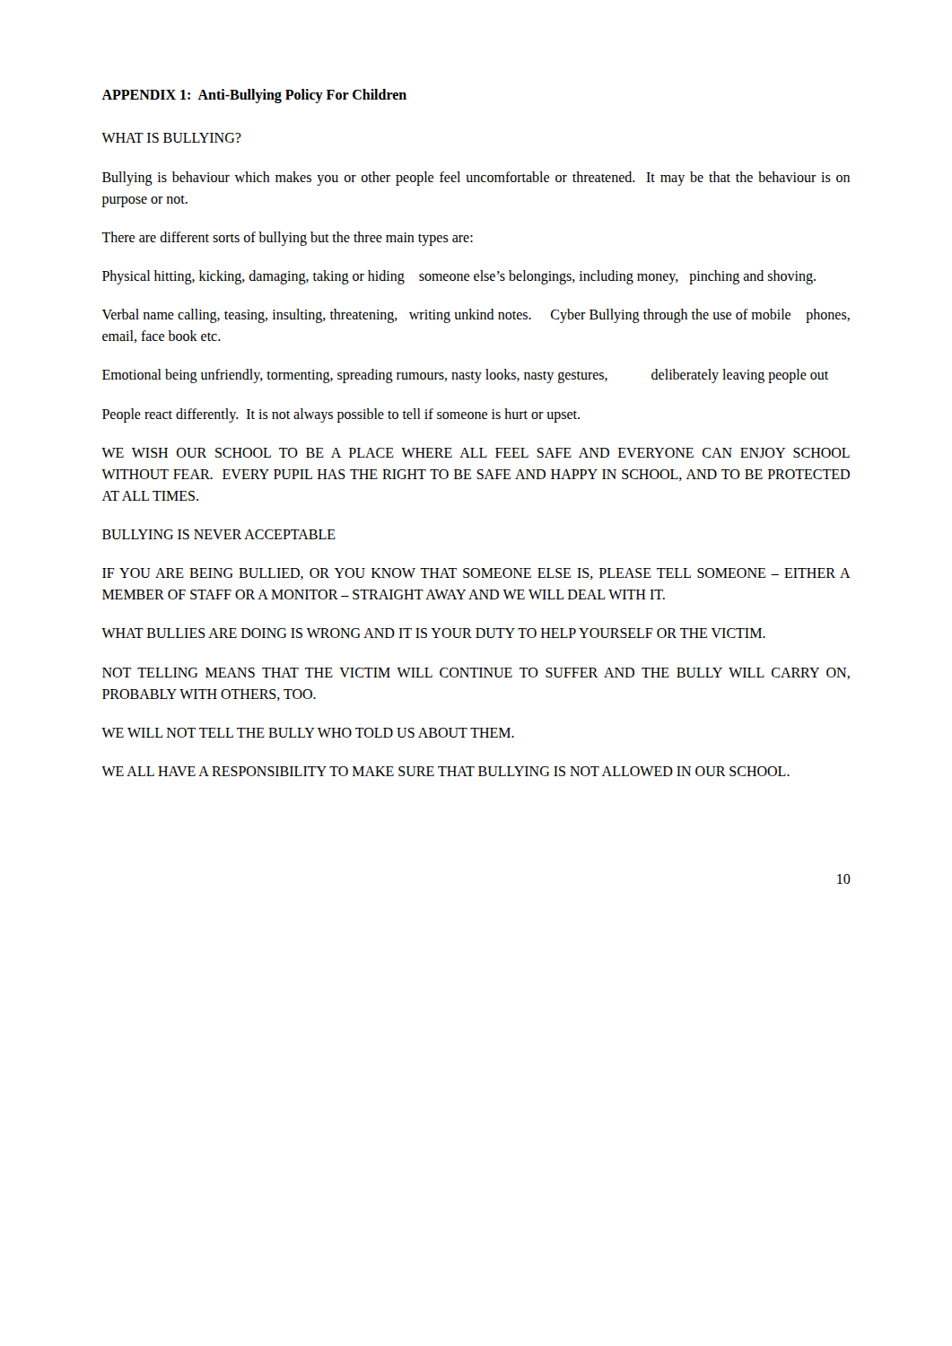APPENDIX 1: Anti-Bullying Policy For Children
WHAT IS BULLYING?
Bullying is behaviour which makes you or other people feel uncomfortable or threatened. It may be that the behaviour is on purpose or not.
There are different sorts of bullying but the three main types are:
Physical hitting, kicking, damaging, taking or hiding someone else’s belongings, including money, pinching and shoving.
Verbal name calling, teasing, insulting, threatening, writing unkind notes. Cyber Bullying through the use of mobile phones, email, face book etc.
Emotional being unfriendly, tormenting, spreading rumours, nasty looks, nasty gestures, deliberately leaving people out
People react differently. It is not always possible to tell if someone is hurt or upset.
WE WISH OUR SCHOOL TO BE A PLACE WHERE ALL FEEL SAFE AND EVERYONE CAN ENJOY SCHOOL WITHOUT FEAR. EVERY PUPIL HAS THE RIGHT TO BE SAFE AND HAPPY IN SCHOOL, AND TO BE PROTECTED AT ALL TIMES.
BULLYING IS NEVER ACCEPTABLE
IF YOU ARE BEING BULLIED, OR YOU KNOW THAT SOMEONE ELSE IS, PLEASE TELL SOMEONE – EITHER A MEMBER OF STAFF OR A MONITOR – STRAIGHT AWAY AND WE WILL DEAL WITH IT.
WHAT BULLIES ARE DOING IS WRONG AND IT IS YOUR DUTY TO HELP YOURSELF OR THE VICTIM.
NOT TELLING MEANS THAT THE VICTIM WILL CONTINUE TO SUFFER AND THE BULLY WILL CARRY ON, PROBABLY WITH OTHERS, TOO.
WE WILL NOT TELL THE BULLY WHO TOLD US ABOUT THEM.
WE ALL HAVE A RESPONSIBILITY TO MAKE SURE THAT BULLYING IS NOT ALLOWED IN OUR SCHOOL.
10